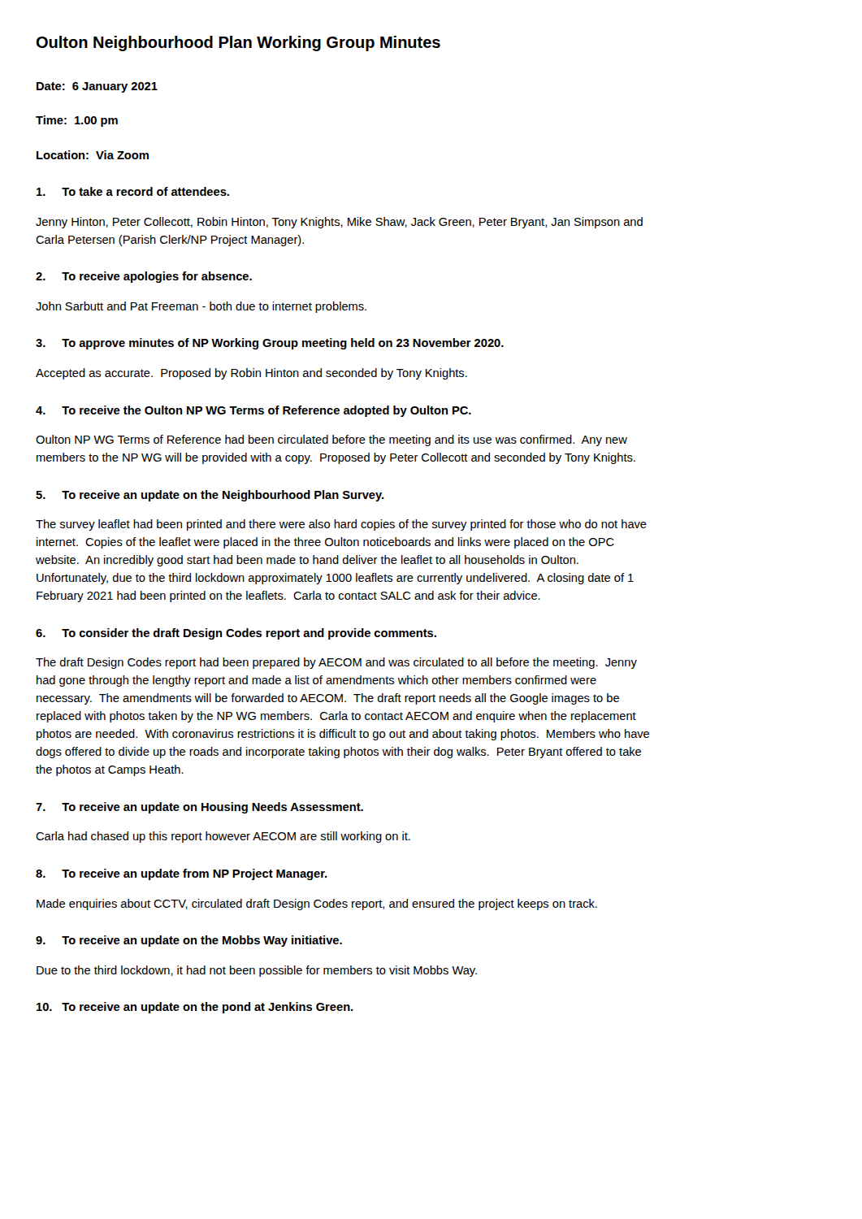Oulton Neighbourhood Plan Working Group Minutes
Date: 6 January 2021
Time: 1.00 pm
Location: Via Zoom
1. To take a record of attendees.
Jenny Hinton, Peter Collecott, Robin Hinton, Tony Knights, Mike Shaw, Jack Green, Peter Bryant, Jan Simpson and Carla Petersen (Parish Clerk/NP Project Manager).
2. To receive apologies for absence.
John Sarbutt and Pat Freeman - both due to internet problems.
3. To approve minutes of NP Working Group meeting held on 23 November 2020.
Accepted as accurate. Proposed by Robin Hinton and seconded by Tony Knights.
4. To receive the Oulton NP WG Terms of Reference adopted by Oulton PC.
Oulton NP WG Terms of Reference had been circulated before the meeting and its use was confirmed. Any new members to the NP WG will be provided with a copy. Proposed by Peter Collecott and seconded by Tony Knights.
5. To receive an update on the Neighbourhood Plan Survey.
The survey leaflet had been printed and there were also hard copies of the survey printed for those who do not have internet. Copies of the leaflet were placed in the three Oulton noticeboards and links were placed on the OPC website. An incredibly good start had been made to hand deliver the leaflet to all households in Oulton. Unfortunately, due to the third lockdown approximately 1000 leaflets are currently undelivered. A closing date of 1 February 2021 had been printed on the leaflets. Carla to contact SALC and ask for their advice.
6. To consider the draft Design Codes report and provide comments.
The draft Design Codes report had been prepared by AECOM and was circulated to all before the meeting. Jenny had gone through the lengthy report and made a list of amendments which other members confirmed were necessary. The amendments will be forwarded to AECOM. The draft report needs all the Google images to be replaced with photos taken by the NP WG members. Carla to contact AECOM and enquire when the replacement photos are needed. With coronavirus restrictions it is difficult to go out and about taking photos. Members who have dogs offered to divide up the roads and incorporate taking photos with their dog walks. Peter Bryant offered to take the photos at Camps Heath.
7. To receive an update on Housing Needs Assessment.
Carla had chased up this report however AECOM are still working on it.
8. To receive an update from NP Project Manager.
Made enquiries about CCTV, circulated draft Design Codes report, and ensured the project keeps on track.
9. To receive an update on the Mobbs Way initiative.
Due to the third lockdown, it had not been possible for members to visit Mobbs Way.
10. To receive an update on the pond at Jenkins Green.